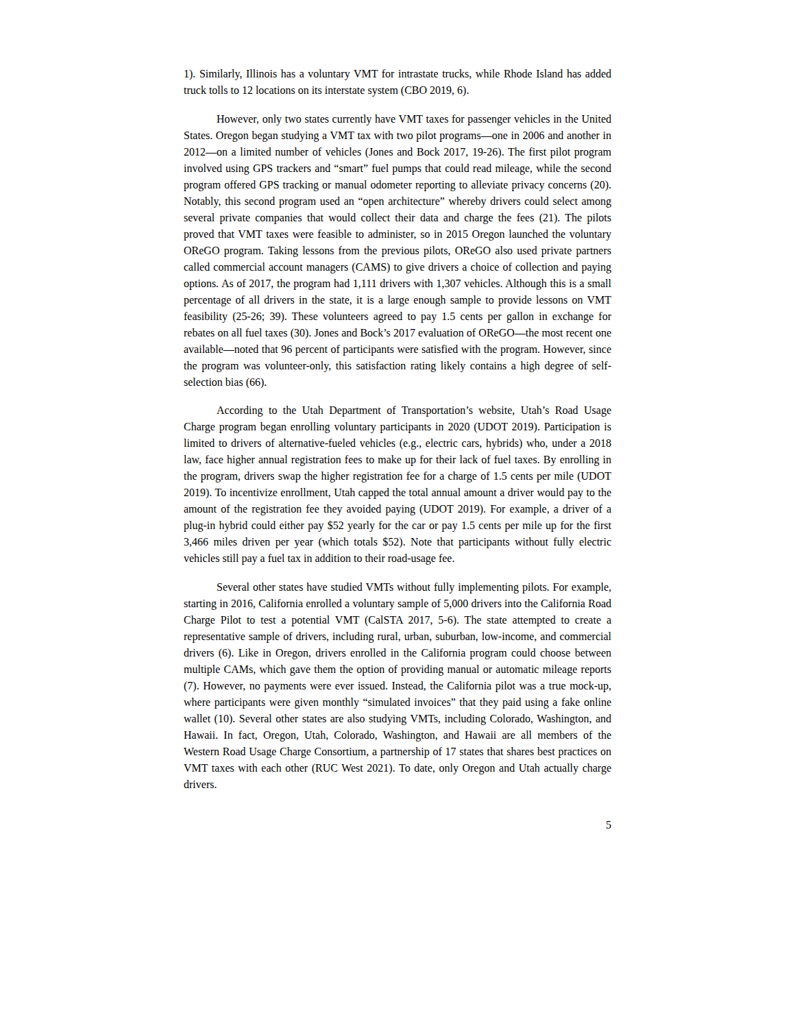1). Similarly, Illinois has a voluntary VMT for intrastate trucks, while Rhode Island has added truck tolls to 12 locations on its interstate system (CBO 2019, 6).
However, only two states currently have VMT taxes for passenger vehicles in the United States. Oregon began studying a VMT tax with two pilot programs—one in 2006 and another in 2012—on a limited number of vehicles (Jones and Bock 2017, 19-26). The first pilot program involved using GPS trackers and “smart” fuel pumps that could read mileage, while the second program offered GPS tracking or manual odometer reporting to alleviate privacy concerns (20). Notably, this second program used an “open architecture” whereby drivers could select among several private companies that would collect their data and charge the fees (21). The pilots proved that VMT taxes were feasible to administer, so in 2015 Oregon launched the voluntary OReGO program. Taking lessons from the previous pilots, OReGO also used private partners called commercial account managers (CAMS) to give drivers a choice of collection and paying options. As of 2017, the program had 1,111 drivers with 1,307 vehicles. Although this is a small percentage of all drivers in the state, it is a large enough sample to provide lessons on VMT feasibility (25-26; 39). These volunteers agreed to pay 1.5 cents per gallon in exchange for rebates on all fuel taxes (30). Jones and Bock’s 2017 evaluation of OReGO—the most recent one available—noted that 96 percent of participants were satisfied with the program. However, since the program was volunteer-only, this satisfaction rating likely contains a high degree of self-selection bias (66).
According to the Utah Department of Transportation’s website, Utah’s Road Usage Charge program began enrolling voluntary participants in 2020 (UDOT 2019). Participation is limited to drivers of alternative-fueled vehicles (e.g., electric cars, hybrids) who, under a 2018 law, face higher annual registration fees to make up for their lack of fuel taxes. By enrolling in the program, drivers swap the higher registration fee for a charge of 1.5 cents per mile (UDOT 2019). To incentivize enrollment, Utah capped the total annual amount a driver would pay to the amount of the registration fee they avoided paying (UDOT 2019). For example, a driver of a plug-in hybrid could either pay $52 yearly for the car or pay 1.5 cents per mile up for the first 3,466 miles driven per year (which totals $52). Note that participants without fully electric vehicles still pay a fuel tax in addition to their road-usage fee.
Several other states have studied VMTs without fully implementing pilots. For example, starting in 2016, California enrolled a voluntary sample of 5,000 drivers into the California Road Charge Pilot to test a potential VMT (CalSTA 2017, 5-6). The state attempted to create a representative sample of drivers, including rural, urban, suburban, low-income, and commercial drivers (6). Like in Oregon, drivers enrolled in the California program could choose between multiple CAMs, which gave them the option of providing manual or automatic mileage reports (7). However, no payments were ever issued. Instead, the California pilot was a true mock-up, where participants were given monthly “simulated invoices” that they paid using a fake online wallet (10). Several other states are also studying VMTs, including Colorado, Washington, and Hawaii. In fact, Oregon, Utah, Colorado, Washington, and Hawaii are all members of the Western Road Usage Charge Consortium, a partnership of 17 states that shares best practices on VMT taxes with each other (RUC West 2021). To date, only Oregon and Utah actually charge drivers.
5